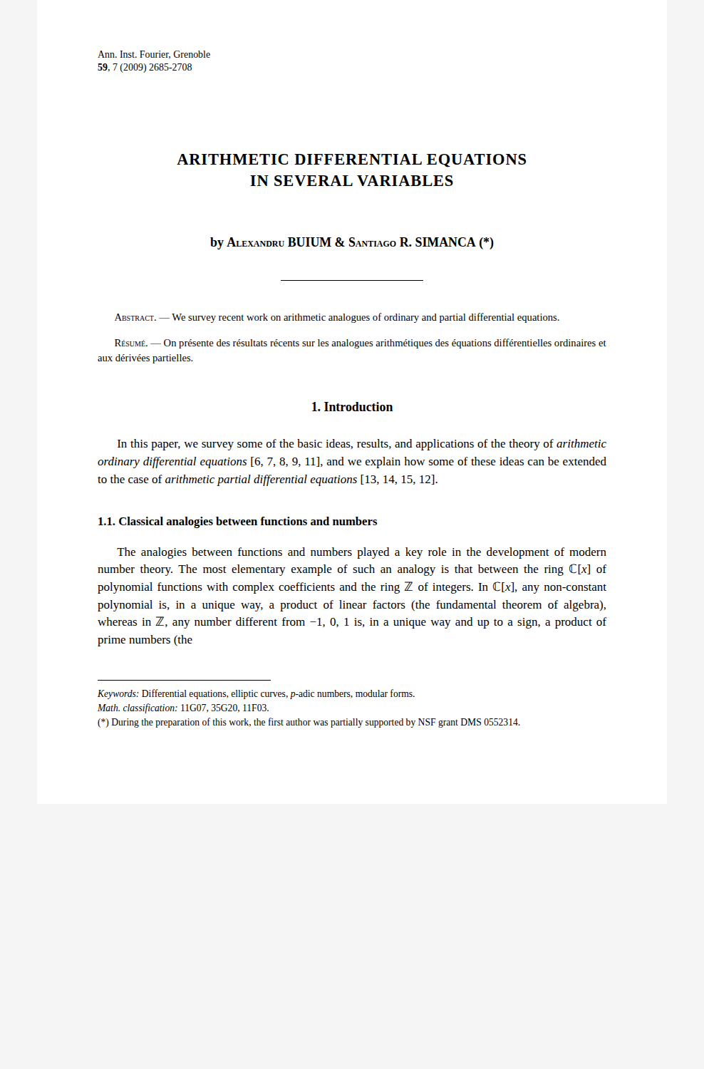Ann. Inst. Fourier, Grenoble
59, 7 (2009) 2685-2708
ARITHMETIC DIFFERENTIAL EQUATIONS
IN SEVERAL VARIABLES
by Alexandru BUIUM & Santiago R. SIMANCA (*)
Abstract. — We survey recent work on arithmetic analogues of ordinary and partial differential equations.
Résumé. — On présente des résultats récents sur les analogues arithmétiques des équations différentielles ordinaires et aux dérivées partielles.
1. Introduction
In this paper, we survey some of the basic ideas, results, and applications of the theory of arithmetic ordinary differential equations [6, 7, 8, 9, 11], and we explain how some of these ideas can be extended to the case of arithmetic partial differential equations [13, 14, 15, 12].
1.1. Classical analogies between functions and numbers
The analogies between functions and numbers played a key role in the development of modern number theory. The most elementary example of such an analogy is that between the ring ℂ[x] of polynomial functions with complex coefficients and the ring ℤ of integers. In ℂ[x], any non-constant polynomial is, in a unique way, a product of linear factors (the fundamental theorem of algebra), whereas in ℤ, any number different from −1, 0, 1 is, in a unique way and up to a sign, a product of prime numbers (the
Keywords: Differential equations, elliptic curves, p-adic numbers, modular forms.
Math. classification: 11G07, 35G20, 11F03.
(*) During the preparation of this work, the first author was partially supported by NSF grant DMS 0552314.